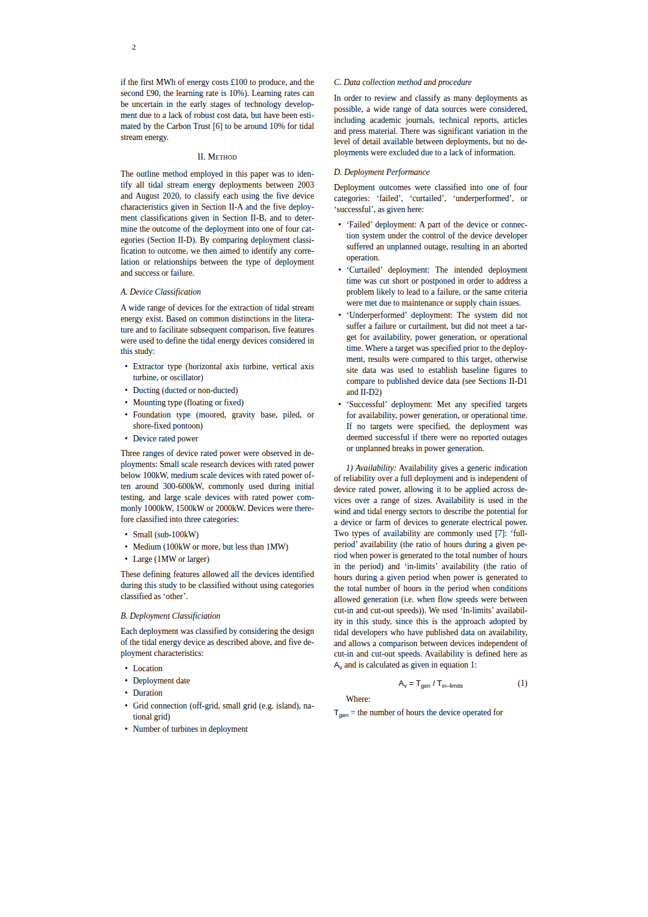2
if the first MWh of energy costs £100 to produce, and the second £90, the learning rate is 10%). Learning rates can be uncertain in the early stages of technology development due to a lack of robust cost data, but have been estimated by the Carbon Trust [6] to be around 10% for tidal stream energy.
II. Method
The outline method employed in this paper was to identify all tidal stream energy deployments between 2003 and August 2020, to classify each using the five device characteristics given in Section II-A and the five deployment classifications given in Section II-B, and to determine the outcome of the deployment into one of four categories (Section II-D). By comparing deployment classification to outcome, we then aimed to identify any correlation or relationships between the type of deployment and success or failure.
A. Device Classification
A wide range of devices for the extraction of tidal stream energy exist. Based on common distinctions in the literature and to facilitate subsequent comparison, five features were used to define the tidal energy devices considered in this study:
Extractor type (horizontal axis turbine, vertical axis turbine, or oscillator)
Ducting (ducted or non-ducted)
Mounting type (floating or fixed)
Foundation type (moored, gravity base, piled, or shore-fixed pontoon)
Device rated power
Three ranges of device rated power were observed in deployments: Small scale research devices with rated power below 100kW, medium scale devices with rated power often around 300-600kW, commonly used during initial testing, and large scale devices with rated power commonly 1000kW, 1500kW or 2000kW. Devices were therefore classified into three categories:
Small (sub-100kW)
Medium (100kW or more, but less than 1MW)
Large (1MW or larger)
These defining features allowed all the devices identified during this study to be classified without using categories classified as ‘other’.
B. Deployment Classificiation
Each deployment was classified by considering the design of the tidal energy device as described above, and five deployment characteristics:
Location
Deployment date
Duration
Grid connection (off-grid, small grid (e.g. island), national grid)
Number of turbines in deployment
C. Data collection method and procedure
In order to review and classify as many deployments as possible, a wide range of data sources were considered, including academic journals, technical reports, articles and press material. There was significant variation in the level of detail available between deployments, but no deployments were excluded due to a lack of information.
D. Deployment Performance
Deployment outcomes were classified into one of four categories: ‘failed’, ‘curtailed’, ‘underperformed’, or ‘successful’, as given here:
‘Failed’ deployment: A part of the device or connection system under the control of the device developer suffered an unplanned outage, resulting in an aborted operation.
‘Curtailed’ deployment: The intended deployment time was cut short or postponed in order to address a problem likely to lead to a failure, or the same criteria were met due to maintenance or supply chain issues.
‘Underperformed’ deployment: The system did not suffer a failure or curtailment, but did not meet a target for availability, power generation, or operational time. Where a target was specified prior to the deployment, results were compared to this target, otherwise site data was used to establish baseline figures to compare to published device data (see Sections II-D1 and II-D2)
‘Successful’ deployment: Met any specified targets for availability, power generation, or operational time. If no targets were specified, the deployment was deemed successful if there were no reported outages or unplanned breaks in power generation.
1) Availability: Availability gives a generic indication of reliability over a full deployment and is independent of device rated power, allowing it to be applied across devices over a range of sizes. Availability is used in the wind and tidal energy sectors to describe the potential for a device or farm of devices to generate electrical power. Two types of availability are commonly used [7]: ‘full-period’ availability (the ratio of hours during a given period when power is generated to the total number of hours in the period) and ‘in-limits’ availability (the ratio of hours during a given period when power is generated to the total number of hours in the period when conditions allowed generation (i.e. when flow speeds were between cut-in and cut-out speeds)). We used ‘In-limits’ availability in this study, since this is the approach adopted by tidal developers who have published data on availability, and allows a comparison between devices independent of cut-in and cut-out speeds. Availability is defined here as Av and is calculated as given in equation 1:
Av = Tgen / Tin–limits (1)
Where:
Tgen = the number of hours the device operated for